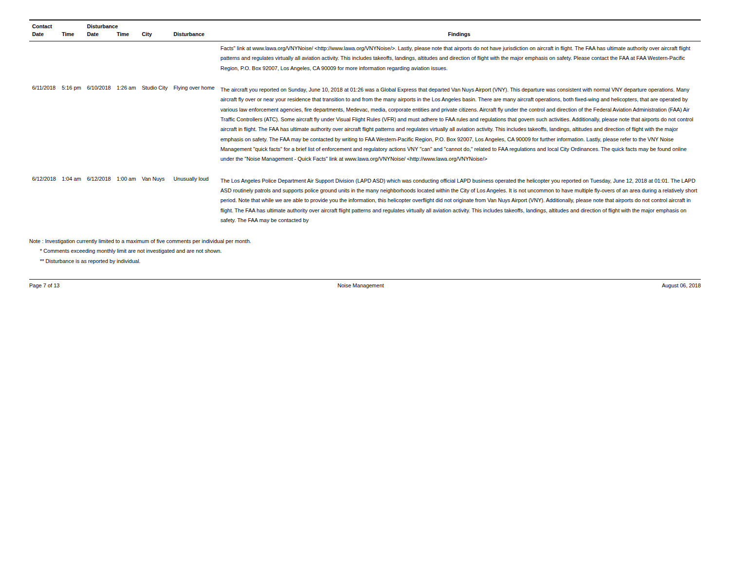| Contact | Disturbance | | |
| Date | Time | Date | Time | City | Disturbance | Findings |
| | | | | | | Facts" link at www.lawa.org/VNYNoise/ <http://www.lawa.org/VNYNoise/>. Lastly, please note that airports do not have jurisdiction on aircraft in flight. The FAA has ultimate authority over aircraft flight patterns and regulates virtually all aviation activity. This includes takeoffs, landings, altitudes and direction of flight with the major emphasis on safety. Please contact the FAA at FAA Western-Pacific Region, P.O. Box 92007, Los Angeles, CA 90009 for more information regarding aviation issues. |
| 6/11/2018 | 5:16 pm | 6/10/2018 | 1:26 am | Studio City | Flying over home | The aircraft you reported on Sunday, June 10, 2018 at 01:26 was a Global Express that departed Van Nuys Airport (VNY). This departure was consistent with normal VNY departure operations. Many aircraft fly over or near your residence that transition to and from the many airports in the Los Angeles basin. There are many aircraft operations, both fixed-wing and helicopters, that are operated by various law enforcement agencies, fire departments, Medevac, media, corporate entities and private citizens. Aircraft fly under the control and direction of the Federal Aviation Administration (FAA) Air Traffic Controllers (ATC). Some aircraft fly under Visual Flight Rules (VFR) and must adhere to FAA rules and regulations that govern such activities. Additionally, please note that airports do not control aircraft in flight. The FAA has ultimate authority over aircraft flight patterns and regulates virtually all aviation activity. This includes takeoffs, landings, altitudes and direction of flight with the major emphasis on safety. The FAA may be contacted by writing to FAA Western-Pacific Region, P.O. Box 92007, Los Angeles, CA 90009 for further information. Lastly, please refer to the VNY Noise Management "quick facts" for a brief list of enforcement and regulatory actions VNY "can" and "cannot do," related to FAA regulations and local City Ordinances. The quick facts may be found online under the "Noise Management - Quick Facts" link at www.lawa.org/VNYNoise/ <http://www.lawa.org/VNYNoise/> |
| 6/12/2018 | 1:04 am | 6/12/2018 | 1:00 am | Van Nuys | Unusually loud | The Los Angeles Police Department Air Support Division (LAPD ASD) which was conducting official LAPD business operated the helicopter you reported on Tuesday, June 12, 2018 at 01:01. The LAPD ASD routinely patrols and supports police ground units in the many neighborhoods located within the City of Los Angeles. It is not uncommon to have multiple fly-overs of an area during a relatively short period. Note that while we are able to provide you the information, this helicopter overflight did not originate from Van Nuys Airport (VNY). Additionally, please note that airports do not control aircraft in flight. The FAA has ultimate authority over aircraft flight patterns and regulates virtually all aviation activity. This includes takeoffs, landings, altitudes and direction of flight with the major emphasis on safety. The FAA may be contacted by |
Note : Investigation currently limited to a maximum of five comments per individual per month.
* Comments exceeding monthly limit are not investigated and are not shown.
** Disturbance is as reported by individual.
Page 7 of 13
Noise Management
August 06, 2018